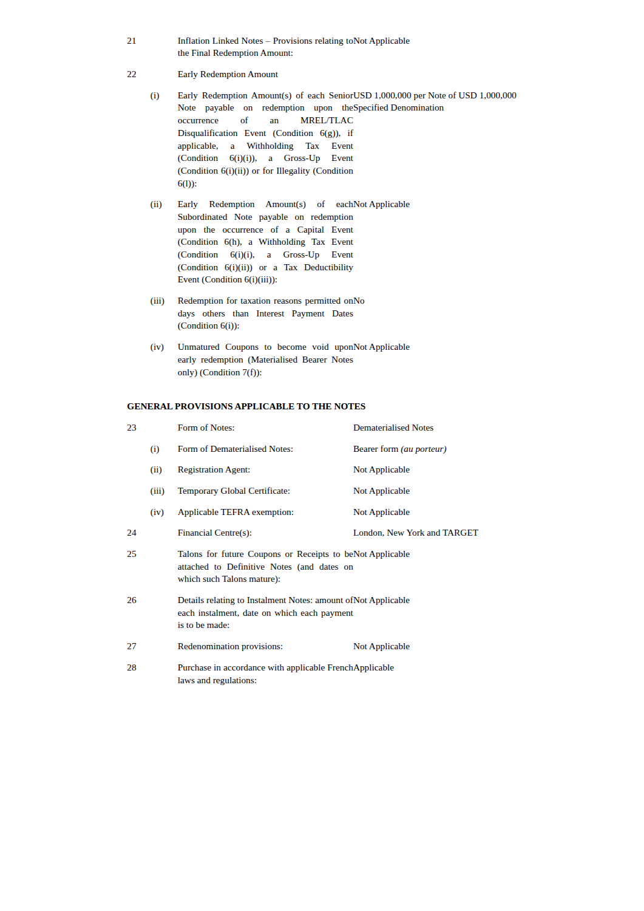| 21 | | Inflation Linked Notes – Provisions relating to the Final Redemption Amount: | Not Applicable |
| 22 | | Early Redemption Amount | |
| | (i) | Early Redemption Amount(s) of each Senior Note payable on redemption upon the occurrence of an MREL/TLAC Disqualification Event (Condition 6(g)), if applicable, a Withholding Tax Event (Condition 6(i)(i)), a Gross-Up Event (Condition 6(i)(ii)) or for Illegality (Condition 6(l)): | USD 1,000,000 per Note of USD 1,000,000 Specified Denomination |
| | (ii) | Early Redemption Amount(s) of each Subordinated Note payable on redemption upon the occurrence of a Capital Event (Condition 6(h), a Withholding Tax Event (Condition 6(i)(i), a Gross-Up Event (Condition 6(i)(ii)) or a Tax Deductibility Event (Condition 6(i)(iii)): | Not Applicable |
| | (iii) | Redemption for taxation reasons permitted on days others than Interest Payment Dates (Condition 6(i)): | No |
| | (iv) | Unmatured Coupons to become void upon early redemption (Materialised Bearer Notes only) (Condition 7(f)): | Not Applicable |
GENERAL PROVISIONS APPLICABLE TO THE NOTES
| 23 | | Form of Notes: | Dematerialised Notes |
| | (i) | Form of Dematerialised Notes: | Bearer form (au porteur) |
| | (ii) | Registration Agent: | Not Applicable |
| | (iii) | Temporary Global Certificate: | Not Applicable |
| | (iv) | Applicable TEFRA exemption: | Not Applicable |
| 24 | | Financial Centre(s): | London, New York and TARGET |
| 25 | | Talons for future Coupons or Receipts to be attached to Definitive Notes (and dates on which such Talons mature): | Not Applicable |
| 26 | | Details relating to Instalment Notes: amount of each instalment, date on which each payment is to be made: | Not Applicable |
| 27 | | Redenomination provisions: | Not Applicable |
| 28 | | Purchase in accordance with applicable French laws and regulations: | Applicable |